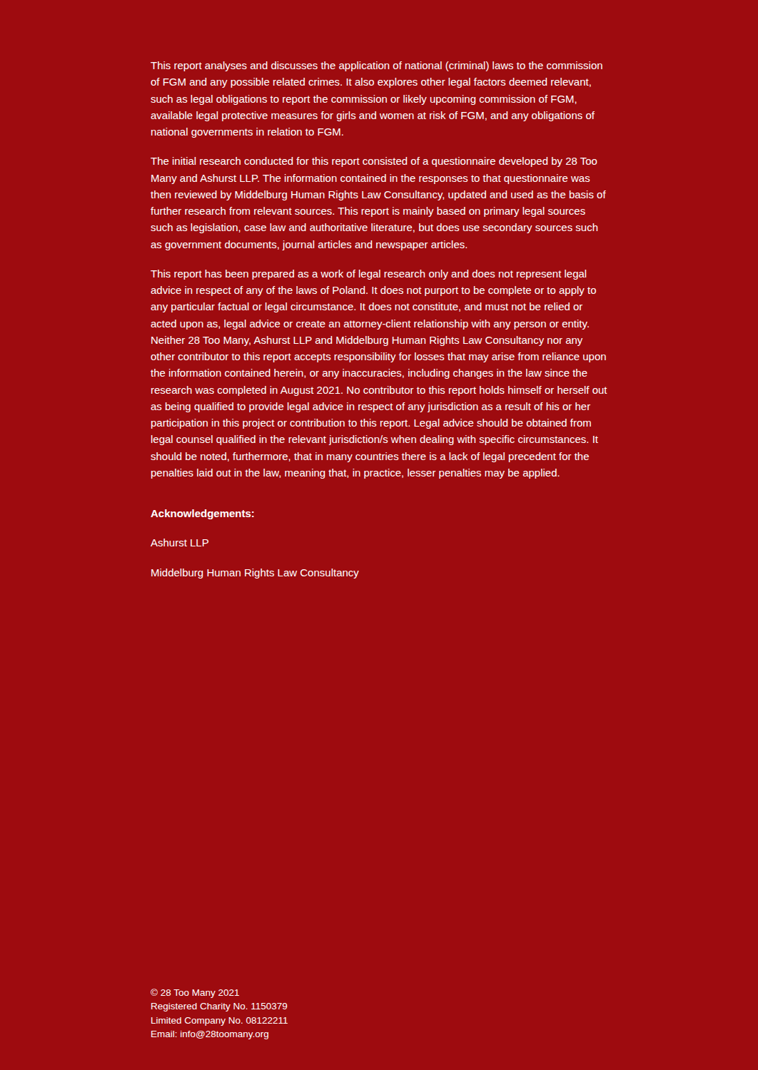This report analyses and discusses the application of national (criminal) laws to the commission of FGM and any possible related crimes. It also explores other legal factors deemed relevant, such as legal obligations to report the commission or likely upcoming commission of FGM, available legal protective measures for girls and women at risk of FGM, and any obligations of national governments in relation to FGM.
The initial research conducted for this report consisted of a questionnaire developed by 28 Too Many and Ashurst LLP. The information contained in the responses to that questionnaire was then reviewed by Middelburg Human Rights Law Consultancy, updated and used as the basis of further research from relevant sources. This report is mainly based on primary legal sources such as legislation, case law and authoritative literature, but does use secondary sources such as government documents, journal articles and newspaper articles.
This report has been prepared as a work of legal research only and does not represent legal advice in respect of any of the laws of Poland. It does not purport to be complete or to apply to any particular factual or legal circumstance. It does not constitute, and must not be relied or acted upon as, legal advice or create an attorney-client relationship with any person or entity. Neither 28 Too Many, Ashurst LLP and Middelburg Human Rights Law Consultancy nor any other contributor to this report accepts responsibility for losses that may arise from reliance upon the information contained herein, or any inaccuracies, including changes in the law since the research was completed in August 2021. No contributor to this report holds himself or herself out as being qualified to provide legal advice in respect of any jurisdiction as a result of his or her participation in this project or contribution to this report. Legal advice should be obtained from legal counsel qualified in the relevant jurisdiction/s when dealing with specific circumstances. It should be noted, furthermore, that in many countries there is a lack of legal precedent for the penalties laid out in the law, meaning that, in practice, lesser penalties may be applied.
Acknowledgements:
Ashurst LLP
Middelburg Human Rights Law Consultancy
© 28 Too Many 2021
Registered Charity No. 1150379
Limited Company No. 08122211
Email: info@28toomany.org